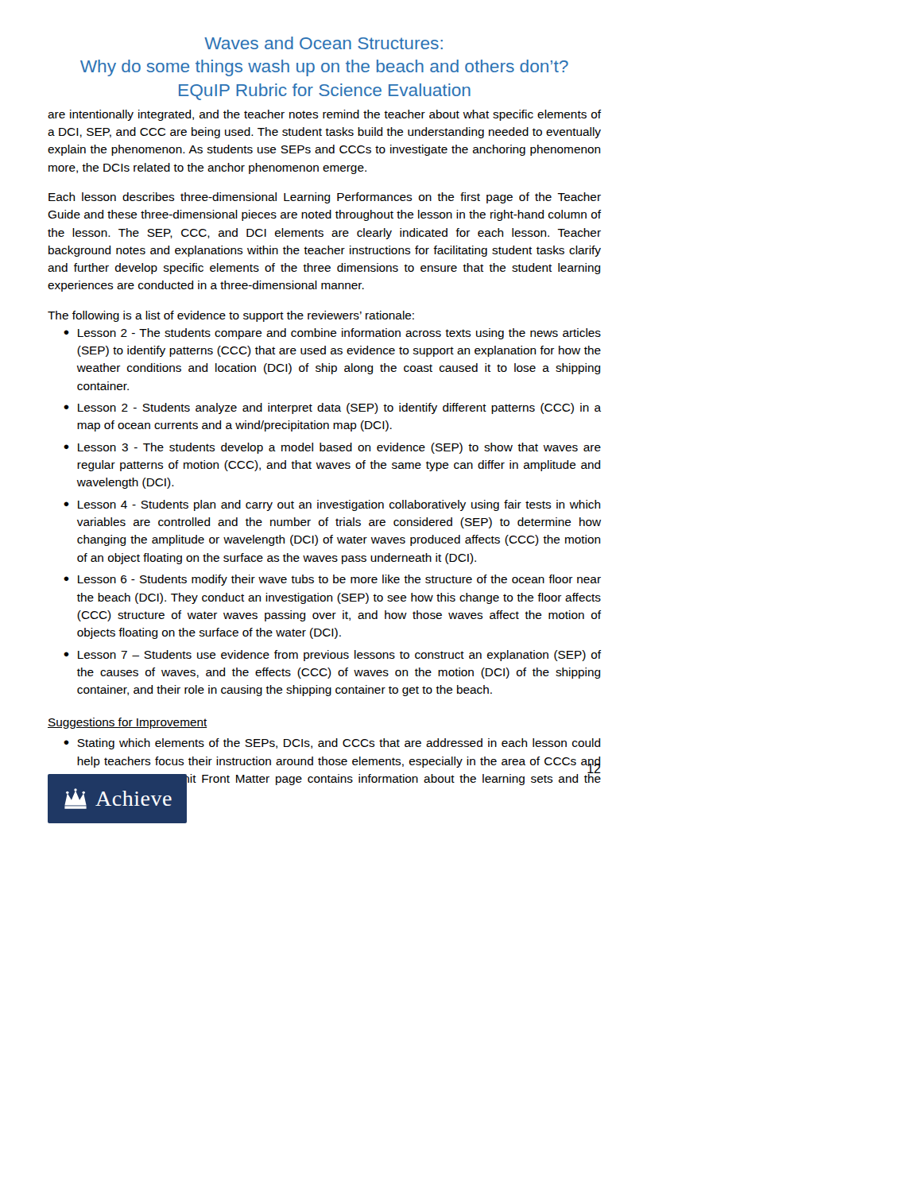Waves and Ocean Structures: Why do some things wash up on the beach and others don’t? EQuIP Rubric for Science Evaluation
are intentionally integrated, and the teacher notes remind the teacher about what specific elements of a DCI, SEP, and CCC are being used. The student tasks build the understanding needed to eventually explain the phenomenon. As students use SEPs and CCCs to investigate the anchoring phenomenon more, the DCIs related to the anchor phenomenon emerge.
Each lesson describes three-dimensional Learning Performances on the first page of the Teacher Guide and these three-dimensional pieces are noted throughout the lesson in the right-hand column of the lesson. The SEP, CCC, and DCI elements are clearly indicated for each lesson. Teacher background notes and explanations within the teacher instructions for facilitating student tasks clarify and further develop specific elements of the three dimensions to ensure that the student learning experiences are conducted in a three-dimensional manner.
The following is a list of evidence to support the reviewers’ rationale:
Lesson 2 - The students compare and combine information across texts using the news articles (SEP) to identify patterns (CCC) that are used as evidence to support an explanation for how the weather conditions and location (DCI) of ship along the coast caused it to lose a shipping container.
Lesson 2 - Students analyze and interpret data (SEP) to identify different patterns (CCC) in a map of ocean currents and a wind/precipitation map (DCI).
Lesson 3 - The students develop a model based on evidence (SEP) to show that waves are regular patterns of motion (CCC), and that waves of the same type can differ in amplitude and wavelength (DCI).
Lesson 4 - Students plan and carry out an investigation collaboratively using fair tests in which variables are controlled and the number of trials are considered (SEP) to determine how changing the amplitude or wavelength (DCI) of water waves produced affects (CCC) the motion of an object floating on the surface as the waves pass underneath it (DCI).
Lesson 6 - Students modify their wave tubs to be more like the structure of the ocean floor near the beach (DCI). They conduct an investigation (SEP) to see how this change to the floor affects (CCC) structure of water waves passing over it, and how those waves affect the motion of objects floating on the surface of the water (DCI).
Lesson 7 – Students use evidence from previous lessons to construct an explanation (SEP) of the causes of waves, and the effects (CCC) of waves on the motion (DCI) of the shipping container, and their role in causing the shipping container to get to the beach.
Suggestions for Improvement
Stating which elements of the SEPs, DCIs, and CCCs that are addressed in each lesson could help teachers focus their instruction around those elements, especially in the area of CCCs and SEPs. While the Unit Front Matter page contains information about the learning sets and the length of
12
Achieve